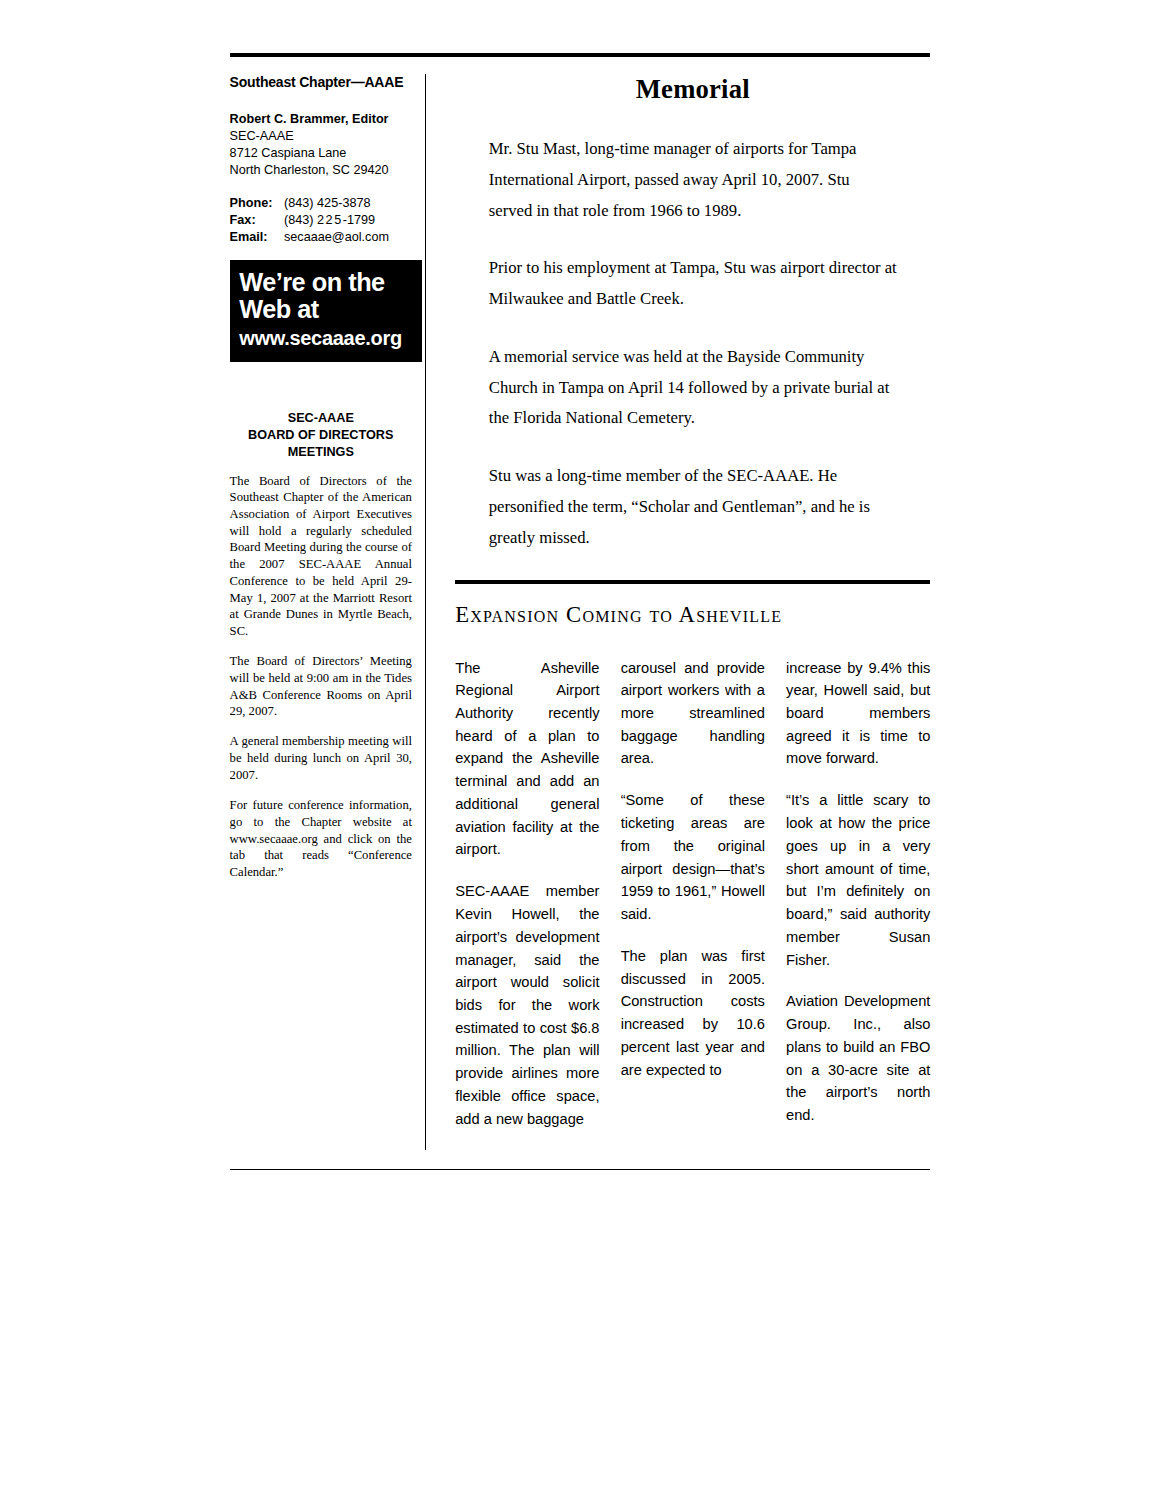Southeast Chapter—AAAE
Robert C. Brammer, Editor
SEC-AAAE
8712 Caspiana Lane
North Charleston, SC 29420
| Phone: | (843) 425-3878 |
| Fax: | (843) 225 -1799 |
| Email: | secaaae@aol.com |
We’re on the Web at
www.secaaae.org
SEC-AAAE
BOARD OF DIRECTORS
MEETINGS
The Board of Directors of the Southeast Chapter of the American Association of Airport Executives will hold a regularly scheduled Board Meeting during the course of the 2007 SEC-AAAE Annual Conference to be held April 29-May 1, 2007 at the Marriott Resort at Grande Dunes in Myrtle Beach, SC.
The Board of Directors’ Meeting will be held at 9:00 am in the Tides A&B Conference Rooms on April 29, 2007.
A general membership meeting will be held during lunch on April 30, 2007.
For future conference information, go to the Chapter website at www.secaaae.org and click on the tab that reads “Conference Calendar.”
Memorial
Mr. Stu Mast, long-time manager of airports for Tampa International Airport, passed away April 10, 2007. Stu served in that role from 1966 to 1989.
Prior to his employment at Tampa, Stu was airport director at Milwaukee and Battle Creek.
A memorial service was held at the Bayside Community Church in Tampa on April 14 followed by a private burial at the Florida National Cemetery.
Stu was a long-time member of the SEC-AAAE. He personified the term, “Scholar and Gentleman”, and he is greatly missed.
Expansion Coming to Asheville
The Asheville Regional Airport Authority recently heard of a plan to expand the Asheville terminal and add an additional general aviation facility at the airport.
SEC-AAAE member Kevin Howell, the airport’s development manager, said the airport would solicit bids for the work estimated to cost $6.8 million. The plan will provide airlines more flexible office space, add a new baggage
carousel and provide airport workers with a more streamlined baggage handling area.
“Some of these ticketing areas are from the original airport design—that’s 1959 to 1961,” Howell said.
The plan was first discussed in 2005. Construction costs increased by 10.6 percent last year and are expected to
increase by 9.4% this year, Howell said, but board members agreed it is time to move forward.
“It’s a little scary to look at how the price goes up in a very short amount of time, but I’m definitely on board,” said authority member Susan Fisher.
Aviation Development Group. Inc., also plans to build an FBO on a 30-acre site at the airport’s north end.